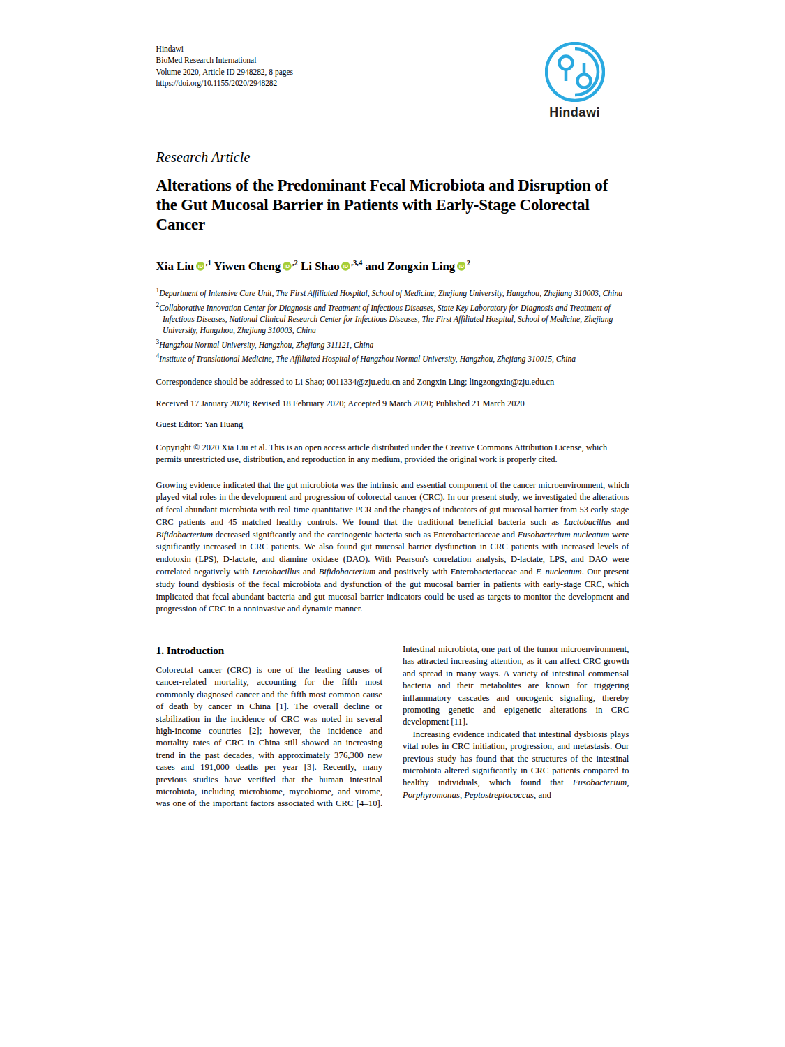Hindawi
BioMed Research International
Volume 2020, Article ID 2948282, 8 pages
https://doi.org/10.1155/2020/2948282
Hindawi
Research Article
Alterations of the Predominant Fecal Microbiota and Disruption of the Gut Mucosal Barrier in Patients with Early-Stage Colorectal Cancer
Xia LiuiD,1 Yiwen ChengiD,2 Li ShaoiD,3,4 and Zongxin LingiD2
1Department of Intensive Care Unit, The First Affiliated Hospital, School of Medicine, Zhejiang University, Hangzhou, Zhejiang 310003, China
2Collaborative Innovation Center for Diagnosis and Treatment of Infectious Diseases, State Key Laboratory for Diagnosis and Treatment of Infectious Diseases, National Clinical Research Center for Infectious Diseases, The First Affiliated Hospital, School of Medicine, Zhejiang University, Hangzhou, Zhejiang 310003, China
3Hangzhou Normal University, Hangzhou, Zhejiang 311121, China
4Institute of Translational Medicine, The Affiliated Hospital of Hangzhou Normal University, Hangzhou, Zhejiang 310015, China
Correspondence should be addressed to Li Shao; 0011334@zju.edu.cn and Zongxin Ling; lingzongxin@zju.edu.cn
Received 17 January 2020; Revised 18 February 2020; Accepted 9 March 2020; Published 21 March 2020
Guest Editor: Yan Huang
Copyright © 2020 Xia Liu et al. This is an open access article distributed under the Creative Commons Attribution License, which permits unrestricted use, distribution, and reproduction in any medium, provided the original work is properly cited.
Growing evidence indicated that the gut microbiota was the intrinsic and essential component of the cancer microenvironment, which played vital roles in the development and progression of colorectal cancer (CRC). In our present study, we investigated the alterations of fecal abundant microbiota with real-time quantitative PCR and the changes of indicators of gut mucosal barrier from 53 early-stage CRC patients and 45 matched healthy controls. We found that the traditional beneficial bacteria such as Lactobacillus and Bifidobacterium decreased significantly and the carcinogenic bacteria such as Enterobacteriaceae and Fusobacterium nucleatum were significantly increased in CRC patients. We also found gut mucosal barrier dysfunction in CRC patients with increased levels of endotoxin (LPS), D-lactate, and diamine oxidase (DAO). With Pearson's correlation analysis, D-lactate, LPS, and DAO were correlated negatively with Lactobacillus and Bifidobacterium and positively with Enterobacteriaceae and F. nucleatum. Our present study found dysbiosis of the fecal microbiota and dysfunction of the gut mucosal barrier in patients with early-stage CRC, which implicated that fecal abundant bacteria and gut mucosal barrier indicators could be used as targets to monitor the development and progression of CRC in a noninvasive and dynamic manner.
1. Introduction
Colorectal cancer (CRC) is one of the leading causes of cancer-related mortality, accounting for the fifth most commonly diagnosed cancer and the fifth most common cause of death by cancer in China [1]. The overall decline or stabilization in the incidence of CRC was noted in several high-income countries [2]; however, the incidence and mortality rates of CRC in China still showed an increasing trend in the past decades, with approximately 376,300 new cases and 191,000 deaths per year [3]. Recently, many previous studies have verified that the human intestinal microbiota, including microbiome, mycobiome, and virome, was one of the important factors associated with CRC [4–10]. Intestinal microbiota, one part of the tumor microenvironment, has attracted increasing attention, as it can affect CRC growth and spread in many ways. A variety of intestinal commensal bacteria and their metabolites are known for triggering inflammatory cascades and oncogenic signaling, thereby promoting genetic and epigenetic alterations in CRC development [11].
Increasing evidence indicated that intestinal dysbiosis plays vital roles in CRC initiation, progression, and metastasis. Our previous study has found that the structures of the intestinal microbiota altered significantly in CRC patients compared to healthy individuals, which found that Fusobacterium, Porphyromonas, Peptostreptococcus, and